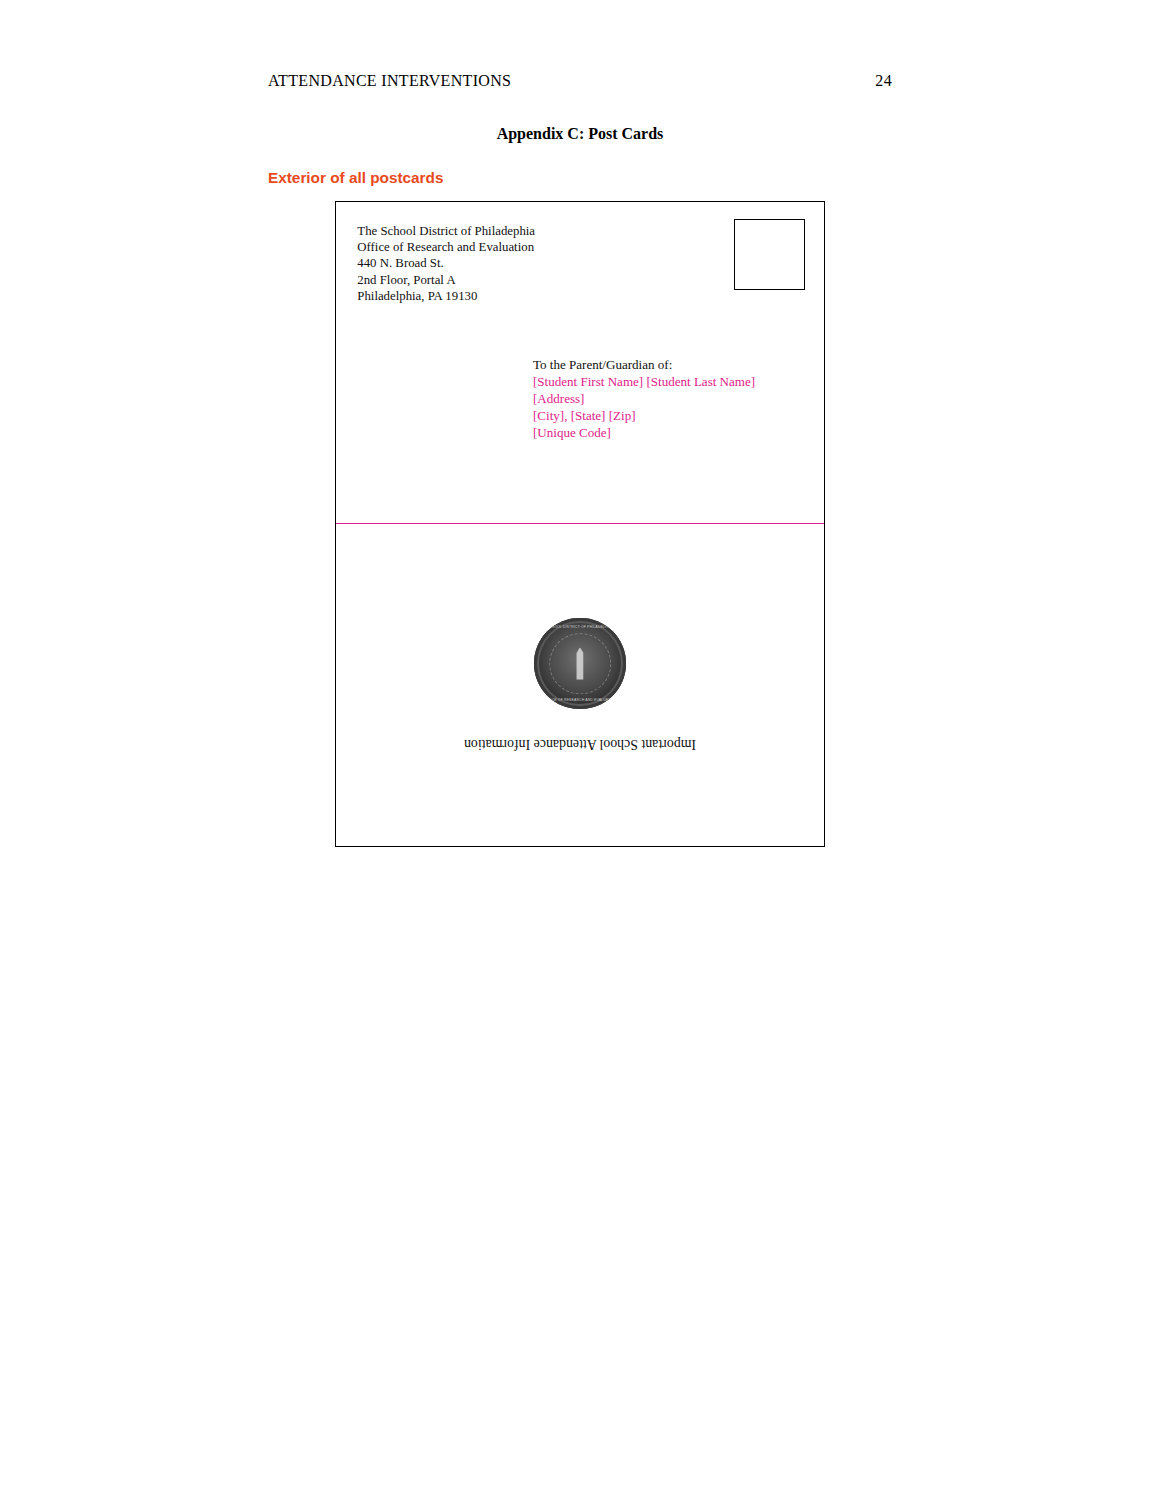Attendance Interventions 24
Appendix C: Post Cards
Exterior of all postcards
The School District of Philadephia
Office of Research and Evaluation
440 N. Broad St.
2nd Floor, Portal A
Philadelphia, PA 19130
To the Parent/Guardian of:
[Student First Name] [Student Last Name]
[Address]
[City], [State] [Zip]
[Unique Code]
School District of Philadelphia
Office of Research and Evaluation
Important School Attendance Information